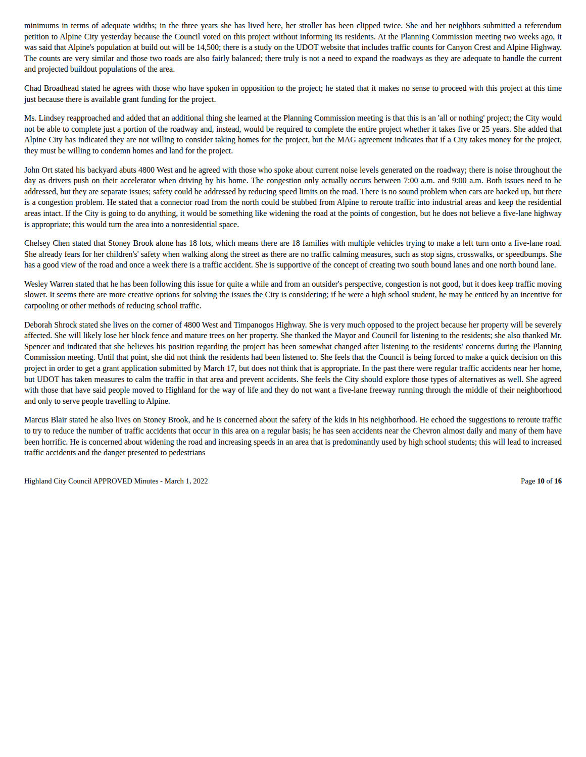minimums in terms of adequate widths; in the three years she has lived here, her stroller has been clipped twice. She and her neighbors submitted a referendum petition to Alpine City yesterday because the Council voted on this project without informing its residents. At the Planning Commission meeting two weeks ago, it was said that Alpine's population at build out will be 14,500; there is a study on the UDOT website that includes traffic counts for Canyon Crest and Alpine Highway. The counts are very similar and those two roads are also fairly balanced; there truly is not a need to expand the roadways as they are adequate to handle the current and projected buildout populations of the area.
Chad Broadhead stated he agrees with those who have spoken in opposition to the project; he stated that it makes no sense to proceed with this project at this time just because there is available grant funding for the project.
Ms. Lindsey reapproached and added that an additional thing she learned at the Planning Commission meeting is that this is an 'all or nothing' project; the City would not be able to complete just a portion of the roadway and, instead, would be required to complete the entire project whether it takes five or 25 years. She added that Alpine City has indicated they are not willing to consider taking homes for the project, but the MAG agreement indicates that if a City takes money for the project, they must be willing to condemn homes and land for the project.
John Ort stated his backyard abuts 4800 West and he agreed with those who spoke about current noise levels generated on the roadway; there is noise throughout the day as drivers push on their accelerator when driving by his home. The congestion only actually occurs between 7:00 a.m. and 9:00 a.m. Both issues need to be addressed, but they are separate issues; safety could be addressed by reducing speed limits on the road. There is no sound problem when cars are backed up, but there is a congestion problem. He stated that a connector road from the north could be stubbed from Alpine to reroute traffic into industrial areas and keep the residential areas intact. If the City is going to do anything, it would be something like widening the road at the points of congestion, but he does not believe a five-lane highway is appropriate; this would turn the area into a nonresidential space.
Chelsey Chen stated that Stoney Brook alone has 18 lots, which means there are 18 families with multiple vehicles trying to make a left turn onto a five-lane road. She already fears for her children's' safety when walking along the street as there are no traffic calming measures, such as stop signs, crosswalks, or speedbumps. She has a good view of the road and once a week there is a traffic accident. She is supportive of the concept of creating two south bound lanes and one north bound lane.
Wesley Warren stated that he has been following this issue for quite a while and from an outsider's perspective, congestion is not good, but it does keep traffic moving slower. It seems there are more creative options for solving the issues the City is considering; if he were a high school student, he may be enticed by an incentive for carpooling or other methods of reducing school traffic.
Deborah Shrock stated she lives on the corner of 4800 West and Timpanogos Highway. She is very much opposed to the project because her property will be severely affected. She will likely lose her block fence and mature trees on her property. She thanked the Mayor and Council for listening to the residents; she also thanked Mr. Spencer and indicated that she believes his position regarding the project has been somewhat changed after listening to the residents' concerns during the Planning Commission meeting. Until that point, she did not think the residents had been listened to. She feels that the Council is being forced to make a quick decision on this project in order to get a grant application submitted by March 17, but does not think that is appropriate. In the past there were regular traffic accidents near her home, but UDOT has taken measures to calm the traffic in that area and prevent accidents. She feels the City should explore those types of alternatives as well. She agreed with those that have said people moved to Highland for the way of life and they do not want a five-lane freeway running through the middle of their neighborhood and only to serve people travelling to Alpine.
Marcus Blair stated he also lives on Stoney Brook, and he is concerned about the safety of the kids in his neighborhood. He echoed the suggestions to reroute traffic to try to reduce the number of traffic accidents that occur in this area on a regular basis; he has seen accidents near the Chevron almost daily and many of them have been horrific. He is concerned about widening the road and increasing speeds in an area that is predominantly used by high school students; this will lead to increased traffic accidents and the danger presented to pedestrians
Highland City Council APPROVED Minutes - March 1, 2022 Page 10 of 16